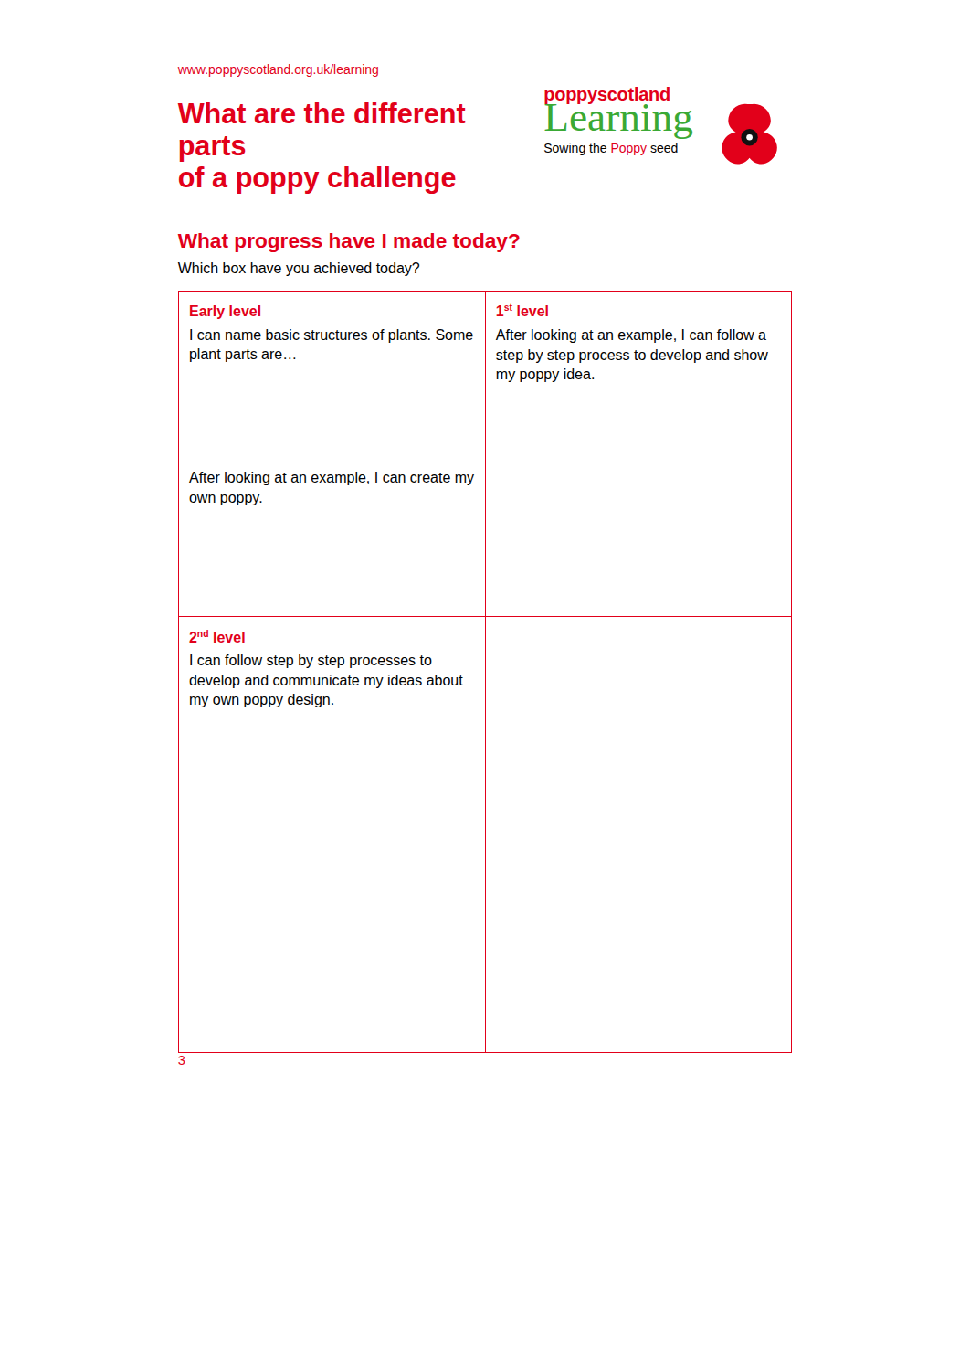www.poppyscotland.org.uk/learning
What are the different parts
of a poppy challenge
poppyscotland
Learning
Sowing the Poppy seed
What progress have I made today?
Which box have you achieved today?
| Early level I can name basic structures of plants. Some plant parts are… After looking at an example, I can create my own poppy. | 1 st level After looking at an example, I can follow a step by step process to develop and show my poppy idea. |
| 2 nd level I can follow step by step processes to develop and communicate my ideas about my own poppy design. | |
3